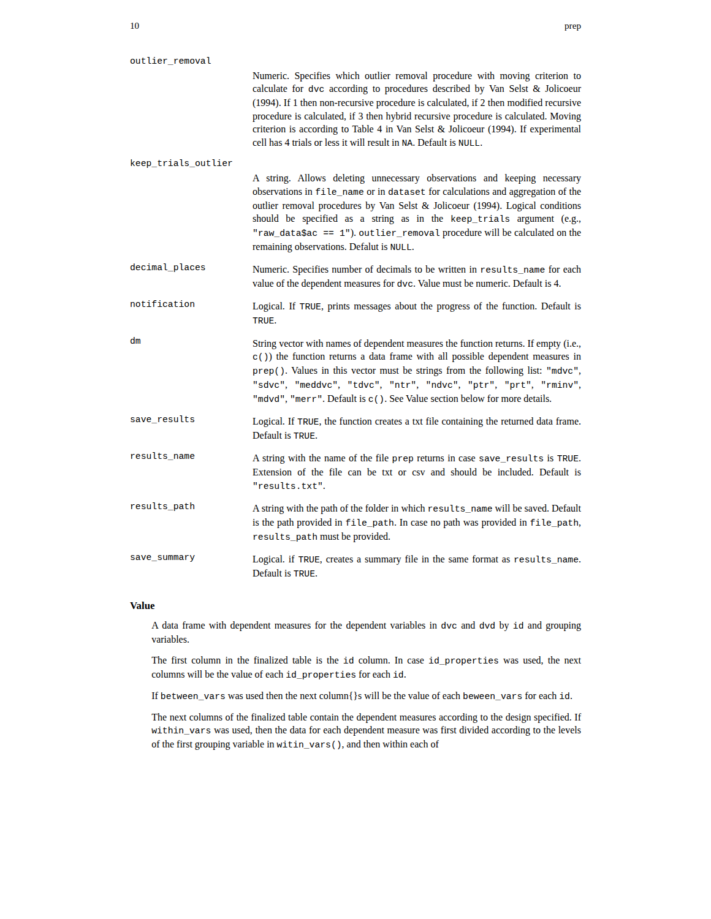10 prep
outlier_removal
Numeric. Specifies which outlier removal procedure with moving criterion to calculate for dvc according to procedures described by Van Selst & Jolicoeur (1994). If 1 then non-recursive procedure is calculated, if 2 then modified recursive procedure is calculated, if 3 then hybrid recursive procedure is calculated. Moving criterion is according to Table 4 in Van Selst & Jolicoeur (1994). If experimental cell has 4 trials or less it will result in NA. Default is NULL.
keep_trials_outlier
A string. Allows deleting unnecessary observations and keeping necessary observations in file_name or in dataset for calculations and aggregation of the outlier removal procedures by Van Selst & Jolicoeur (1994). Logical conditions should be specified as a string as in the keep_trials argument (e.g., "raw_data$ac == 1"). outlier_removal procedure will be calculated on the remaining observations. Defalut is NULL.
decimal_places
Numeric. Specifies number of decimals to be written in results_name for each value of the dependent measures for dvc. Value must be numeric. Default is 4.
notification
Logical. If TRUE, prints messages about the progress of the function. Default is TRUE.
dm
String vector with names of dependent measures the function returns. If empty (i.e., c()) the function returns a data frame with all possible dependent measures in prep(). Values in this vector must be strings from the following list: "mdvc", "sdvc", "meddvc", "tdvc", "ntr", "ndvc", "ptr", "prt", "rminv", "mdvd", "merr". Default is c(). See Value section below for more details.
save_results
Logical. If TRUE, the function creates a txt file containing the returned data frame. Default is TRUE.
results_name
A string with the name of the file prep returns in case save_results is TRUE. Extension of the file can be txt or csv and should be included. Default is "results.txt".
results_path
A string with the path of the folder in which results_name will be saved. Default is the path provided in file_path. In case no path was provided in file_path, results_path must be provided.
save_summary
Logical. if TRUE, creates a summary file in the same format as results_name. Default is TRUE.
Value
A data frame with dependent measures for the dependent variables in dvc and dvd by id and grouping variables.
The first column in the finalized table is the id column. In case id_properties was used, the next columns will be the value of each id_properties for each id.
If between_vars was used then the next column{}s will be the value of each beween_vars for each id.
The next columns of the finalized table contain the dependent measures according to the design specified. If within_vars was used, then the data for each dependent measure was first divided according to the levels of the first grouping variable in witin_vars(), and then within each of